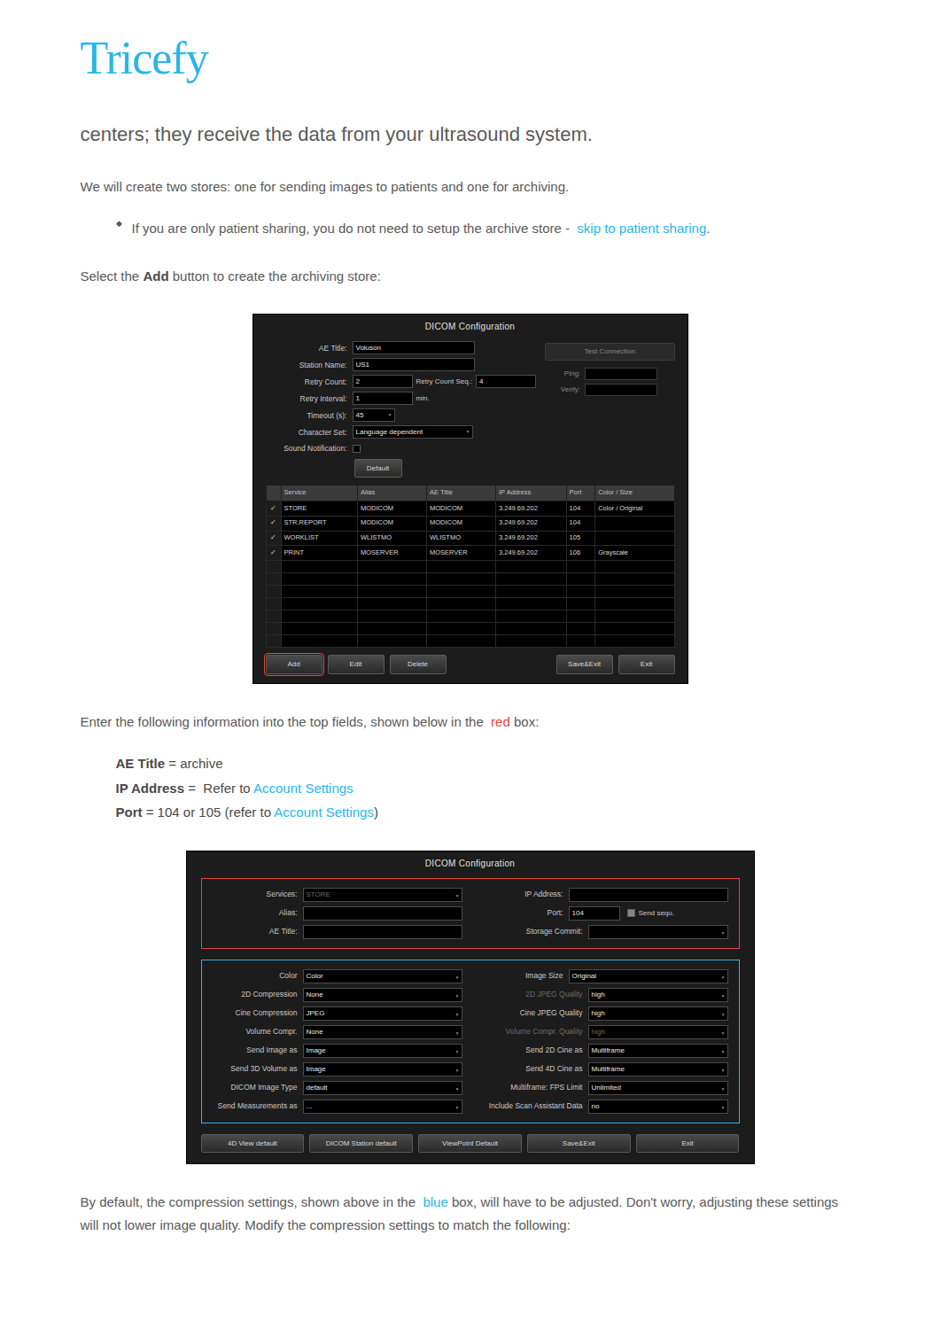Tricefy
centers; they receive the data from your ultrasound system.
We will create two stores: one for sending images to patients and one for archiving.
If you are only patient sharing, you do not need to setup the archive store - skip to patient sharing.
Select the Add button to create the archiving store:
DICOM Configuration
AE Title:
Voluson
Station Name:
US1
Retry Count:
2
Retry Count Seq.:
4
Retry Interval:
1
min.
Timeout (s):
45
Character Set:
Language dependent
Sound Notification:
Default
Test Connection
Ping:
Verify:
| | Service | Alias | AE Title | IP Address | Port | Color / Size |
| --- | --- | --- | --- | --- | --- | --- |
| ✓ | STORE | MODICOM | MODICOM | 3.249.69.202 | 104 | Color / Original |
| ✓ | STR.REPORT | MODICOM | MODICOM | 3.249.69.202 | 104 | |
| ✓ | WORKLIST | WLISTMO | WLISTMO | 3.249.69.202 | 105 | |
| ✓ | PRINT | MOSERVER | MOSERVER | 3.249.69.202 | 106 | Grayscale |
Add
Edit
Delete
Save&Exit
Exit
Enter the following information into the top fields, shown below in the red box:
AE Title = archive
IP Address = Refer to Account Settings
Port = 104 or 105 (refer to Account Settings)
DICOM Configuration
Services:
STORE
IP Address:
Alias:
Port:
104
Send sequ.
AE Title:
Storage Commit:
Color
Color
Image Size
Original
2D Compression
None
2D JPEG Quality
high
Cine Compression
JPEG
Cine JPEG Quality
high
Volume Compr.
None
Volume Compr. Quality
high
Send Image as
Image
Send 2D Cine as
Multiframe
Send 3D Volume as
Image
Send 4D Cine as
Multiframe
DICOM Image Type
default
Multiframe: FPS Limit
Unlimited
Send Measurements as
...
Include Scan Assistant Data
no
4D View default
DICOM Station default
ViewPoint Default
Save&Exit
Exit
By default, the compression settings, shown above in the blue box, will have to be adjusted. Don't worry, adjusting these settings will not lower image quality. Modify the compression settings to match the following: